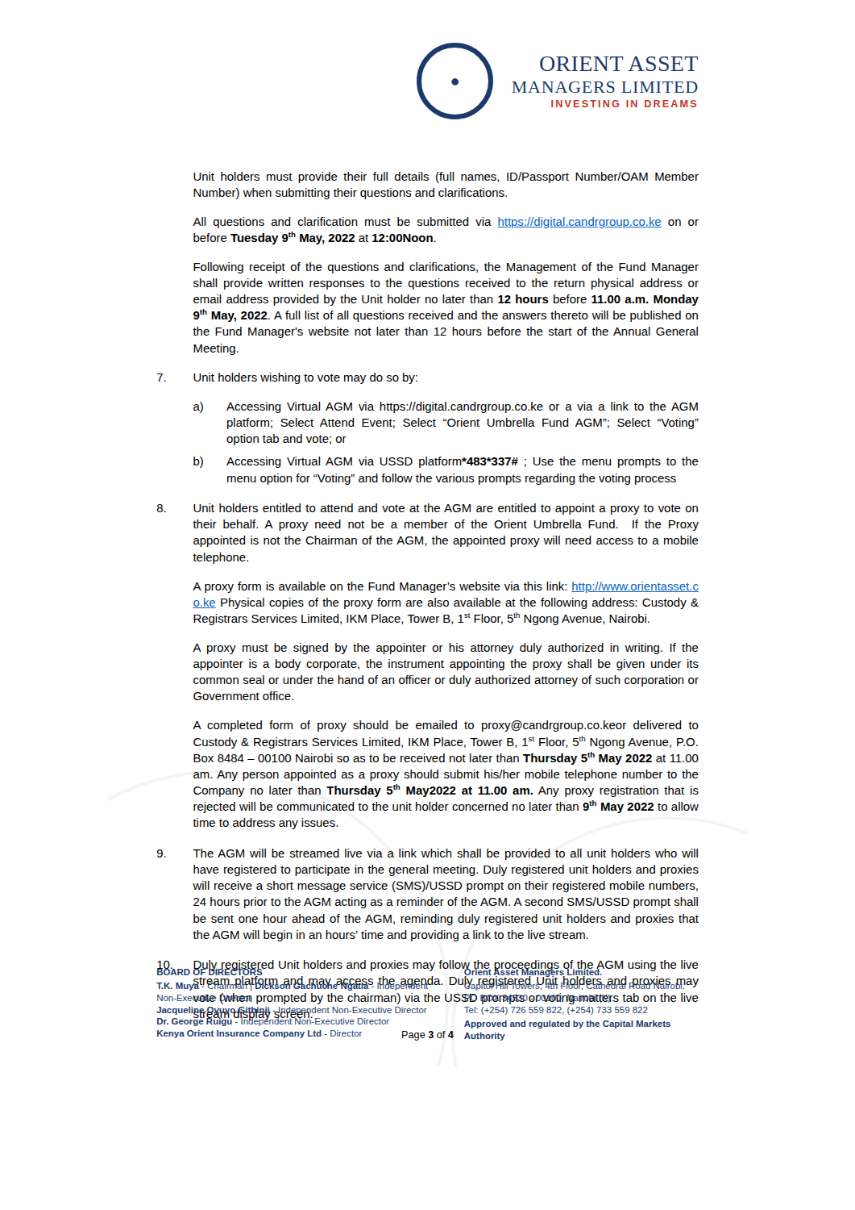●
ORIENT ASSET
MANAGERS LIMITED
INVESTING IN DREAMS
Unit holders must provide their full details (full names, ID/Passport Number/OAM Member Number) when submitting their questions and clarifications.
All questions and clarification must be submitted via https://digital.candrgroup.co.ke on or before Tuesday 9th May, 2022 at 12:00Noon.
Following receipt of the questions and clarifications, the Management of the Fund Manager shall provide written responses to the questions received to the return physical address or email address provided by the Unit holder no later than 12 hours before 11.00 a.m. Monday 9th May, 2022. A full list of all questions received and the answers thereto will be published on the Fund Manager's website not later than 12 hours before the start of the Annual General Meeting.
7.
Unit holders wishing to vote may do so by:
a) Accessing Virtual AGM via https://digital.candrgroup.co.ke or a via a link to the AGM platform; Select Attend Event; Select “Orient Umbrella Fund AGM”; Select “Voting” option tab and vote; or
b) Accessing Virtual AGM via USSD platform*483*337# ; Use the menu prompts to the menu option for “Voting” and follow the various prompts regarding the voting process
8.
Unit holders entitled to attend and vote at the AGM are entitled to appoint a proxy to vote on their behalf. A proxy need not be a member of the Orient Umbrella Fund. If the Proxy appointed is not the Chairman of the AGM, the appointed proxy will need access to a mobile telephone.
A proxy form is available on the Fund Manager’s website via this link: http://www.orientasset.co.ke Physical copies of the proxy form are also available at the following address: Custody & Registrars Services Limited, IKM Place, Tower B, 1st Floor, 5th Ngong Avenue, Nairobi.
A proxy must be signed by the appointer or his attorney duly authorized in writing. If the appointer is a body corporate, the instrument appointing the proxy shall be given under its common seal or under the hand of an officer or duly authorized attorney of such corporation or Government office.
A completed form of proxy should be emailed to proxy@candrgroup.co.keor delivered to Custody & Registrars Services Limited, IKM Place, Tower B, 1st Floor, 5th Ngong Avenue, P.O. Box 8484 – 00100 Nairobi so as to be received not later than Thursday 5th May 2022 at 11.00 am. Any person appointed as a proxy should submit his/her mobile telephone number to the Company no later than Thursday 5th May2022 at 11.00 am. Any proxy registration that is rejected will be communicated to the unit holder concerned no later than 9th May 2022 to allow time to address any issues.
9.
The AGM will be streamed live via a link which shall be provided to all unit holders who will have registered to participate in the general meeting. Duly registered unit holders and proxies will receive a short message service (SMS)/USSD prompt on their registered mobile numbers, 24 hours prior to the AGM acting as a reminder of the AGM. A second SMS/USSD prompt shall be sent one hour ahead of the AGM, reminding duly registered unit holders and proxies that the AGM will begin in an hours’ time and providing a link to the live stream.
10.
Duly registered Unit holders and proxies may follow the proceedings of the AGM using the live stream platform and may access the agenda. Duly registered Unit holders and proxies may vote (when prompted by the chairman) via the USSD prompts or voting matters tab on the live stream display screen.
BOARD OF DIRECTORS
T.K. Muya - Chairman | Dickson Gachuche Ngatia - Independent Non-Executive Director
Jacqueline Oyuyo Githinji - Independent Non-Executive Director
Dr. George Ruigu - Independent Non-Executive Director
Kenya Orient Insurance Company Ltd - Director
Orient Asset Managers Limited.
Capitol Hill Towers, 4th Floor, Cathedral Road Nairobi.
PO BOX 34530 - 00100, Nairobi (K).
Tel: (+254) 726 559 822, (+254) 733 559 822
Approved and regulated by the Capital Markets Authority
Page 3 of 4